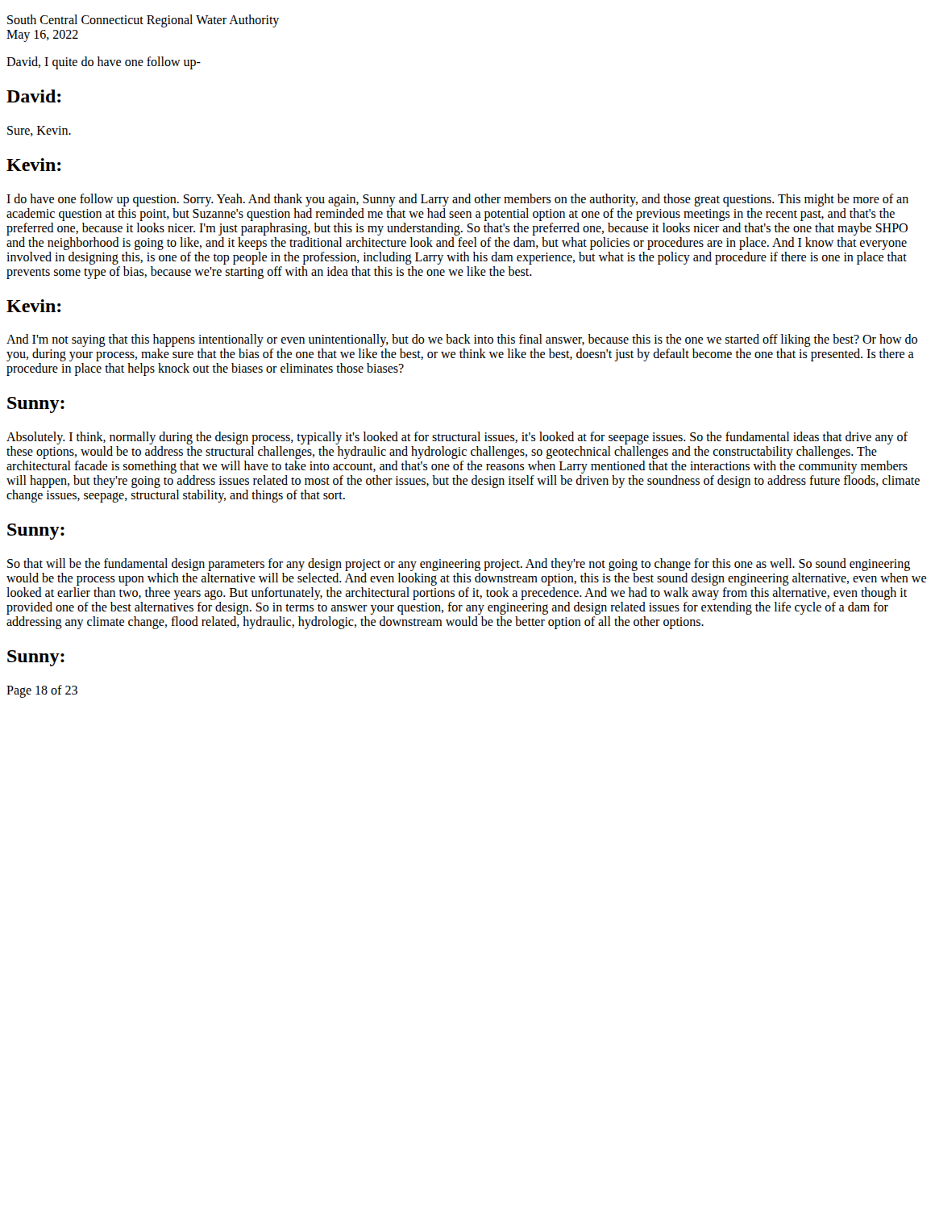South Central Connecticut Regional Water Authority
May 16, 2022
David, I quite do have one follow up-
David:
Sure, Kevin.
Kevin:
I do have one follow up question. Sorry. Yeah. And thank you again, Sunny and Larry and other members on the authority, and those great questions. This might be more of an academic question at this point, but Suzanne's question had reminded me that we had seen a potential option at one of the previous meetings in the recent past, and that's the preferred one, because it looks nicer. I'm just paraphrasing, but this is my understanding. So that's the preferred one, because it looks nicer and that's the one that maybe SHPO and the neighborhood is going to like, and it keeps the traditional architecture look and feel of the dam, but what policies or procedures are in place. And I know that everyone involved in designing this, is one of the top people in the profession, including Larry with his dam experience, but what is the policy and procedure if there is one in place that prevents some type of bias, because we're starting off with an idea that this is the one we like the best.
Kevin:
And I'm not saying that this happens intentionally or even unintentionally, but do we back into this final answer, because this is the one we started off liking the best? Or how do you, during your process, make sure that the bias of the one that we like the best, or we think we like the best, doesn't just by default become the one that is presented. Is there a procedure in place that helps knock out the biases or eliminates those biases?
Sunny:
Absolutely. I think, normally during the design process, typically it's looked at for structural issues, it's looked at for seepage issues. So the fundamental ideas that drive any of these options, would be to address the structural challenges, the hydraulic and hydrologic challenges, so geotechnical challenges and the constructability challenges. The architectural facade is something that we will have to take into account, and that's one of the reasons when Larry mentioned that the interactions with the community members will happen, but they're going to address issues related to most of the other issues, but the design itself will be driven by the soundness of design to address future floods, climate change issues, seepage, structural stability, and things of that sort.
Sunny:
So that will be the fundamental design parameters for any design project or any engineering project. And they're not going to change for this one as well. So sound engineering would be the process upon which the alternative will be selected. And even looking at this downstream option, this is the best sound design engineering alternative, even when we looked at earlier than two, three years ago. But unfortunately, the architectural portions of it, took a precedence. And we had to walk away from this alternative, even though it provided one of the best alternatives for design. So in terms to answer your question, for any engineering and design related issues for extending the life cycle of a dam for addressing any climate change, flood related, hydraulic, hydrologic, the downstream would be the better option of all the other options.
Sunny:
Page 18 of 23